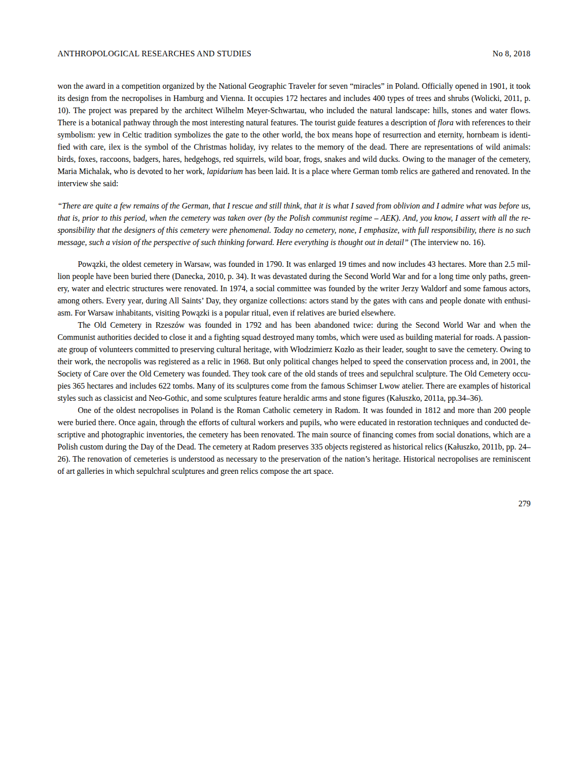Anthropological Researches and Studies No 8, 2018
won the award in a competition organized by the National Geographic Traveler for seven “miracles” in Poland. Officially opened in 1901, it took its design from the necropolises in Hamburg and Vienna. It occupies 172 hectares and includes 400 types of trees and shrubs (Wolicki, 2011, p. 10). The project was prepared by the architect Wilhelm Meyer-Schwartau, who included the natural landscape: hills, stones and water flows. There is a botanical pathway through the most interesting natural features. The tourist guide features a description of flora with references to their symbolism: yew in Celtic tradition symbolizes the gate to the other world, the box means hope of resurrection and eternity, hornbeam is identified with care, ilex is the symbol of the Christmas holiday, ivy relates to the memory of the dead. There are representations of wild animals: birds, foxes, raccoons, badgers, hares, hedgehogs, red squirrels, wild boar, frogs, snakes and wild ducks. Owing to the manager of the cemetery, Maria Michalak, who is devoted to her work, lapidarium has been laid. It is a place where German tomb relics are gathered and renovated. In the interview she said:
“There are quite a few remains of the German, that I rescue and still think, that it is what I saved from oblivion and I admire what was before us, that is, prior to this period, when the cemetery was taken over (by the Polish communist regime – AEK). And, you know, I assert with all the responsibility that the designers of this cemetery were phenomenal. Today no cemetery, none, I emphasize, with full responsibility, there is no such message, such a vision of the perspective of such thinking forward. Here everything is thought out in detail” (The interview no. 16).
Powązki, the oldest cemetery in Warsaw, was founded in 1790. It was enlarged 19 times and now includes 43 hectares. More than 2.5 million people have been buried there (Danecka, 2010, p. 34). It was devastated during the Second World War and for a long time only paths, greenery, water and electric structures were renovated. In 1974, a social committee was founded by the writer Jerzy Waldorf and some famous actors, among others. Every year, during All Saints’ Day, they organize collections: actors stand by the gates with cans and people donate with enthusiasm. For Warsaw inhabitants, visiting Powązki is a popular ritual, even if relatives are buried elsewhere.
The Old Cemetery in Rzeszów was founded in 1792 and has been abandoned twice: during the Second World War and when the Communist authorities decided to close it and a fighting squad destroyed many tombs, which were used as building material for roads. A passionate group of volunteers committed to preserving cultural heritage, with Włodzimierz Kozło as their leader, sought to save the cemetery. Owing to their work, the necropolis was registered as a relic in 1968. But only political changes helped to speed the conservation process and, in 2001, the Society of Care over the Old Cemetery was founded. They took care of the old stands of trees and sepulchral sculpture. The Old Cemetery occupies 365 hectares and includes 622 tombs. Many of its sculptures come from the famous Schimser Lwow atelier. There are examples of historical styles such as classicist and Neo-Gothic, and some sculptures feature heraldic arms and stone figures (Kałuszko, 2011a, pp.34–36).
One of the oldest necropolises in Poland is the Roman Catholic cemetery in Radom. It was founded in 1812 and more than 200 people were buried there. Once again, through the efforts of cultural workers and pupils, who were educated in restoration techniques and conducted descriptive and photographic inventories, the cemetery has been renovated. The main source of financing comes from social donations, which are a Polish custom during the Day of the Dead. The cemetery at Radom preserves 335 objects registered as historical relics (Kałuszko, 2011b, pp. 24–26). The renovation of cemeteries is understood as necessary to the preservation of the nation’s heritage. Historical necropolises are reminiscent of art galleries in which sepulchral sculptures and green relics compose the art space.
279